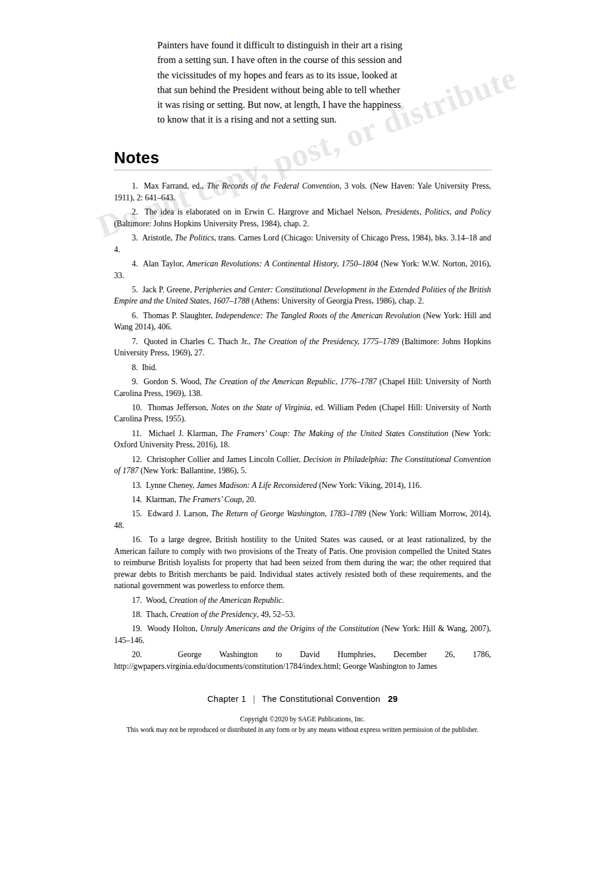Do not copy, post, or distribute
Painters have found it difficult to distinguish in their art a rising from a setting sun. I have often in the course of this session and the vicissitudes of my hopes and fears as to its issue, looked at that sun behind the President without being able to tell whether it was rising or setting. But now, at length, I have the happiness to know that it is a rising and not a setting sun.
Notes
1. Max Farrand, ed., The Records of the Federal Convention, 3 vols. (New Haven: Yale University Press, 1911), 2: 641–643.
2. The idea is elaborated on in Erwin C. Hargrove and Michael Nelson, Presidents, Politics, and Policy (Baltimore: Johns Hopkins University Press, 1984), chap. 2.
3. Aristotle, The Politics, trans. Carnes Lord (Chicago: University of Chicago Press, 1984), bks. 3.14–18 and 4.
4. Alan Taylor, American Revolutions: A Continental History, 1750–1804 (New York: W.W. Norton, 2016), 33.
5. Jack P. Greene, Peripheries and Center: Constitutional Development in the Extended Polities of the British Empire and the United States, 1607–1788 (Athens: University of Georgia Press, 1986), chap. 2.
6. Thomas P. Slaughter, Independence: The Tangled Roots of the American Revolution (New York: Hill and Wang 2014), 406.
7. Quoted in Charles C. Thach Jr., The Creation of the Presidency, 1775–1789 (Baltimore: Johns Hopkins University Press, 1969), 27.
8. Ibid.
9. Gordon S. Wood, The Creation of the American Republic, 1776–1787 (Chapel Hill: University of North Carolina Press, 1969), 138.
10. Thomas Jefferson, Notes on the State of Virginia, ed. William Peden (Chapel Hill: University of North Carolina Press, 1955).
11. Michael J. Klarman, The Framers’ Coup: The Making of the United States Constitution (New York: Oxford University Press, 2016), 18.
12. Christopher Collier and James Lincoln Collier, Decision in Philadelphia: The Constitutional Convention of 1787 (New York: Ballantine, 1986), 5.
13. Lynne Cheney, James Madison: A Life Reconsidered (New York: Viking, 2014), 116.
14. Klarman, The Framers’ Coup, 20.
15. Edward J. Larson, The Return of George Washington, 1783–1789 (New York: William Morrow, 2014), 48.
16. To a large degree, British hostility to the United States was caused, or at least rationalized, by the American failure to comply with two provisions of the Treaty of Paris. One provision compelled the United States to reimburse British loyalists for property that had been seized from them during the war; the other required that prewar debts to British merchants be paid. Individual states actively resisted both of these requirements, and the national government was powerless to enforce them.
17. Wood, Creation of the American Republic.
18. Thach, Creation of the Presidency, 49, 52–53.
19. Woody Holton, Unruly Americans and the Origins of the Constitution (New York: Hill & Wang, 2007), 145–146.
20. George Washington to David Humphries, December 26, 1786, http://gwpapers.virginia.edu/documents/constitution/1784/index.html; George Washington to James
Chapter 1 | The Constitutional Convention 29
Copyright ©2020 by SAGE Publications, Inc. This work may not be reproduced or distributed in any form or by any means without express written permission of the publisher.